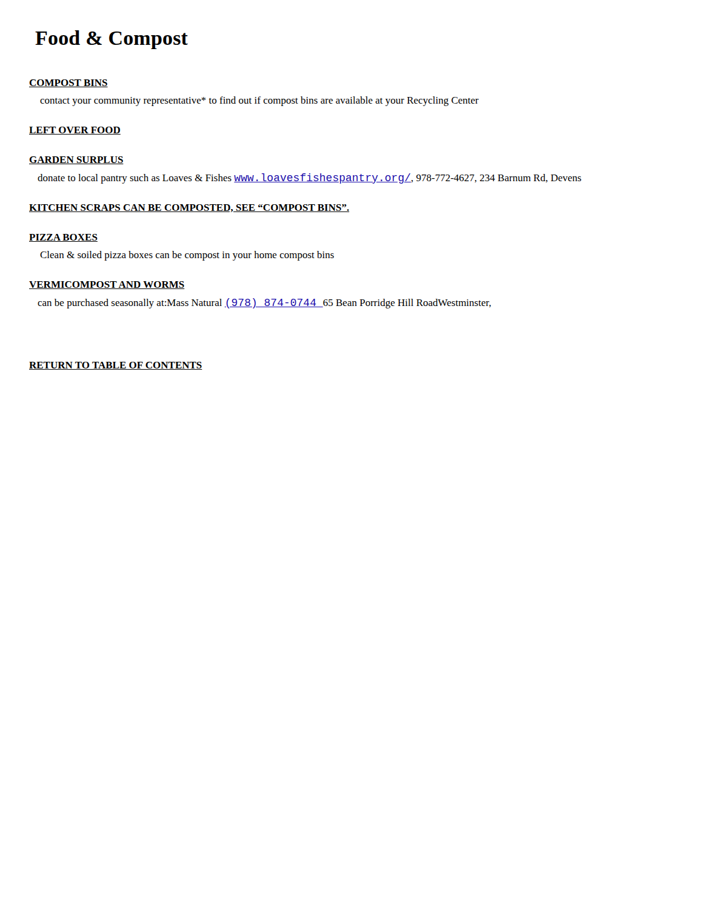Food & Compost
COMPOST BINS
contact your community representative* to find out if compost bins are available at your Recycling Center
LEFT OVER FOOD
GARDEN SURPLUS
donate to local pantry such as Loaves & Fishes www.loavesfishespantry.org/, 978-772-4627, 234 Barnum Rd, Devens
KITCHEN SCRAPS CAN BE COMPOSTED, SEE “COMPOST BINS”.
PIZZA BOXES
Clean & soiled pizza boxes can be compost in your home compost bins
VERMICOMPOST AND WORMS
can be purchased seasonally at:Mass Natural (978) 874-0744 65 Bean Porridge Hill RoadWestminster,
RETURN TO TABLE OF CONTENTS